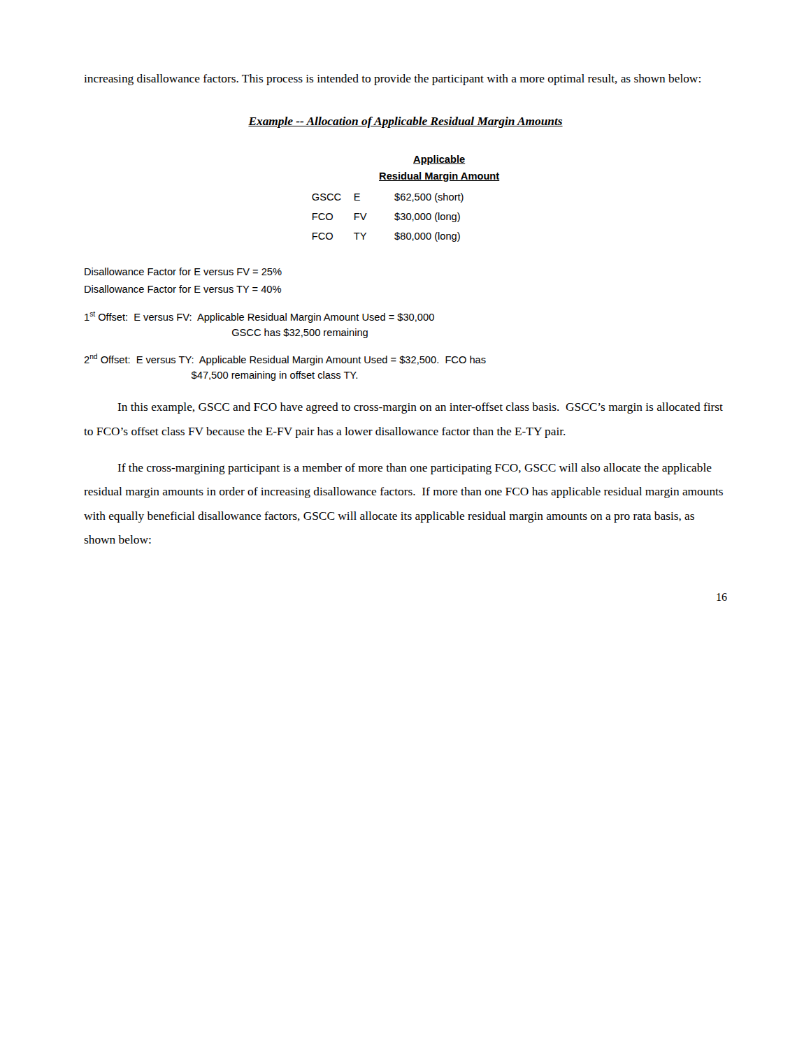increasing disallowance factors. This process is intended to provide the participant with a more optimal result, as shown below:
Example -- Allocation of Applicable Residual Margin Amounts
| | Applicable Residual Margin Amount |
| --- | --- |
| GSCC | E | $62,500 (short) |
| FCO | FV | $30,000 (long) |
| FCO | TY | $80,000 (long) |
Disallowance Factor for E versus FV = 25%
Disallowance Factor for E versus TY = 40%
1st Offset: E versus FV: Applicable Residual Margin Amount Used = $30,000
GSCC has $32,500 remaining
2nd Offset: E versus TY: Applicable Residual Margin Amount Used = $32,500. FCO has
$47,500 remaining in offset class TY.
In this example, GSCC and FCO have agreed to cross-margin on an inter-offset class basis. GSCC’s margin is allocated first to FCO’s offset class FV because the E-FV pair has a lower disallowance factor than the E-TY pair.
If the cross-margining participant is a member of more than one participating FCO, GSCC will also allocate the applicable residual margin amounts in order of increasing disallowance factors. If more than one FCO has applicable residual margin amounts with equally beneficial disallowance factors, GSCC will allocate its applicable residual margin amounts on a pro rata basis, as shown below:
16